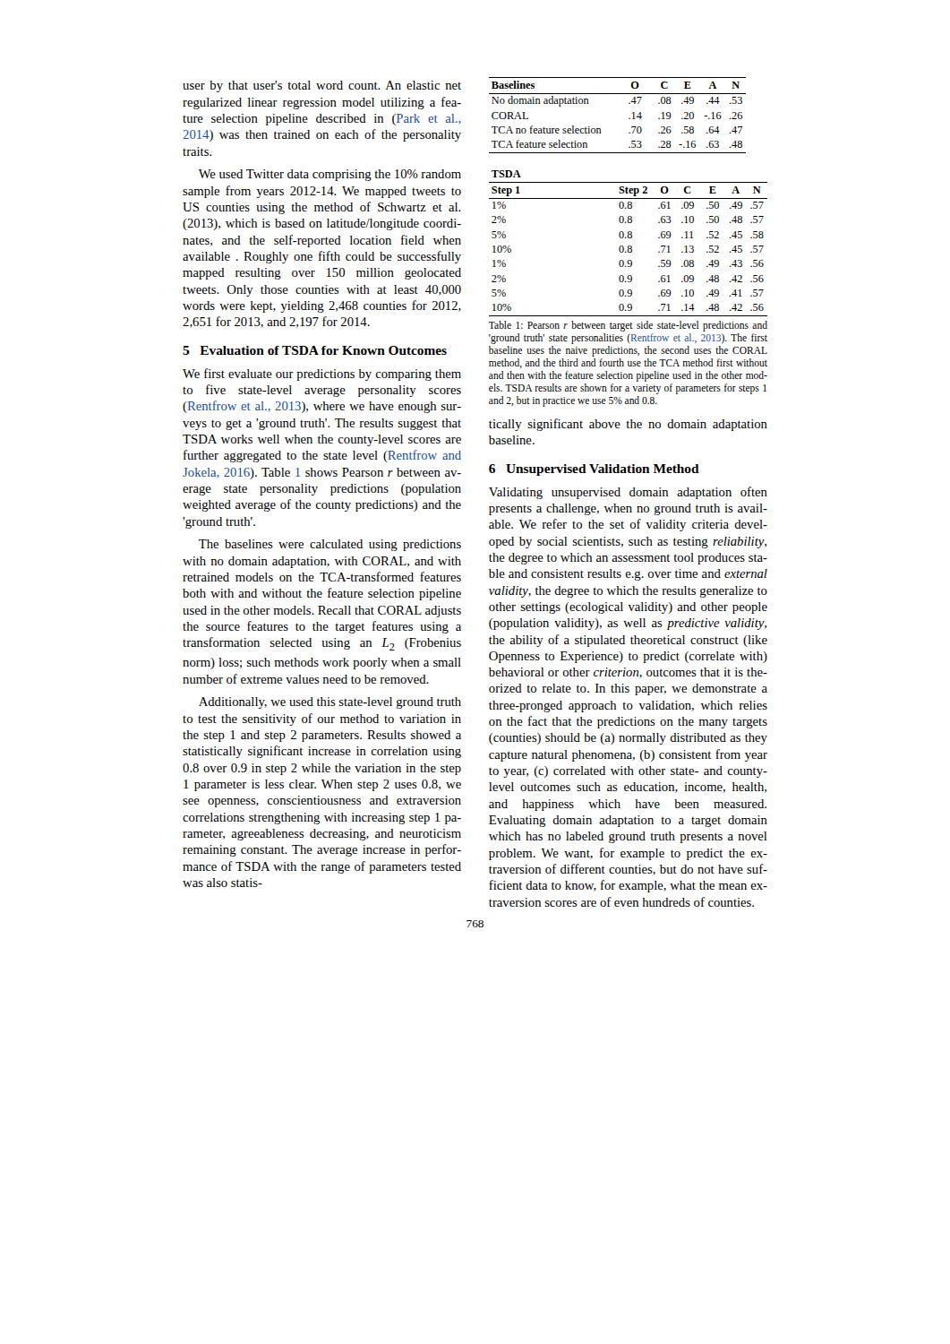user by that user's total word count. An elastic net regularized linear regression model utilizing a feature selection pipeline described in (Park et al., 2014) was then trained on each of the personality traits.
We used Twitter data comprising the 10% random sample from years 2012-14. We mapped tweets to US counties using the method of Schwartz et al. (2013), which is based on latitude/longitude coordinates, and the self-reported location field when available . Roughly one fifth could be successfully mapped resulting over 150 million geolocated tweets. Only those counties with at least 40,000 words were kept, yielding 2,468 counties for 2012, 2,651 for 2013, and 2,197 for 2014.
5 Evaluation of TSDA for Known Outcomes
We first evaluate our predictions by comparing them to five state-level average personality scores (Rentfrow et al., 2013), where we have enough surveys to get a 'ground truth'. The results suggest that TSDA works well when the county-level scores are further aggregated to the state level (Rentfrow and Jokela, 2016). Table 1 shows Pearson r between average state personality predictions (population weighted average of the county predictions) and the 'ground truth'.
The baselines were calculated using predictions with no domain adaptation, with CORAL, and with retrained models on the TCA-transformed features both with and without the feature selection pipeline used in the other models. Recall that CORAL adjusts the source features to the target features using a transformation selected using an L2 (Frobenius norm) loss; such methods work poorly when a small number of extreme values need to be removed.
Additionally, we used this state-level ground truth to test the sensitivity of our method to variation in the step 1 and step 2 parameters. Results showed a statistically significant increase in correlation using 0.8 over 0.9 in step 2 while the variation in the step 1 parameter is less clear. When step 2 uses 0.8, we see openness, conscientiousness and extraversion correlations strengthening with increasing step 1 parameter, agreeableness decreasing, and neuroticism remaining constant. The average increase in performance of TSDA with the range of parameters tested was also statis-
| Baselines | O | C | E | A | N |
| No domain adaptation | .47 | .08 | .49 | .44 | .53 |
| CORAL | .14 | .19 | .20 | -.16 | .26 |
| TCA no feature selection | .70 | .26 | .58 | .64 | .47 |
| TCA feature selection | .53 | .28 | -.16 | .63 | .48 |
| TSDA |
| Step 1 | Step 2 | O | C | E | A | N |
| 1% | 0.8 | .61 | .09 | .50 | .49 | .57 |
| 2% | 0.8 | .63 | .10 | .50 | .48 | .57 |
| 5% | 0.8 | .69 | .11 | .52 | .45 | .58 |
| 10% | 0.8 | .71 | .13 | .52 | .45 | .57 |
| 1% | 0.9 | .59 | .08 | .49 | .43 | .56 |
| 2% | 0.9 | .61 | .09 | .48 | .42 | .56 |
| 5% | 0.9 | .69 | .10 | .49 | .41 | .57 |
| 10% | 0.9 | .71 | .14 | .48 | .42 | .56 |
Table 1: Pearson r between target side state-level predictions and 'ground truth' state personalities (Rentfrow et al., 2013). The first baseline uses the naive predictions, the second uses the CORAL method, and the third and fourth use the TCA method first without and then with the feature selection pipeline used in the other models. TSDA results are shown for a variety of parameters for steps 1 and 2, but in practice we use 5% and 0.8.
tically significant above the no domain adaptation baseline.
6 Unsupervised Validation Method
Validating unsupervised domain adaptation often presents a challenge, when no ground truth is available. We refer to the set of validity criteria developed by social scientists, such as testing reliability, the degree to which an assessment tool produces stable and consistent results e.g. over time and external validity, the degree to which the results generalize to other settings (ecological validity) and other people (population validity), as well as predictive validity, the ability of a stipulated theoretical construct (like Openness to Experience) to predict (correlate with) behavioral or other criterion, outcomes that it is theorized to relate to. In this paper, we demonstrate a three-pronged approach to validation, which relies on the fact that the predictions on the many targets (counties) should be (a) normally distributed as they capture natural phenomena, (b) consistent from year to year, (c) correlated with other state- and county-level outcomes such as education, income, health, and happiness which have been measured. Evaluating domain adaptation to a target domain which has no labeled ground truth presents a novel problem. We want, for example to predict the extraversion of different counties, but do not have sufficient data to know, for example, what the mean extraversion scores are of even hundreds of counties.
768